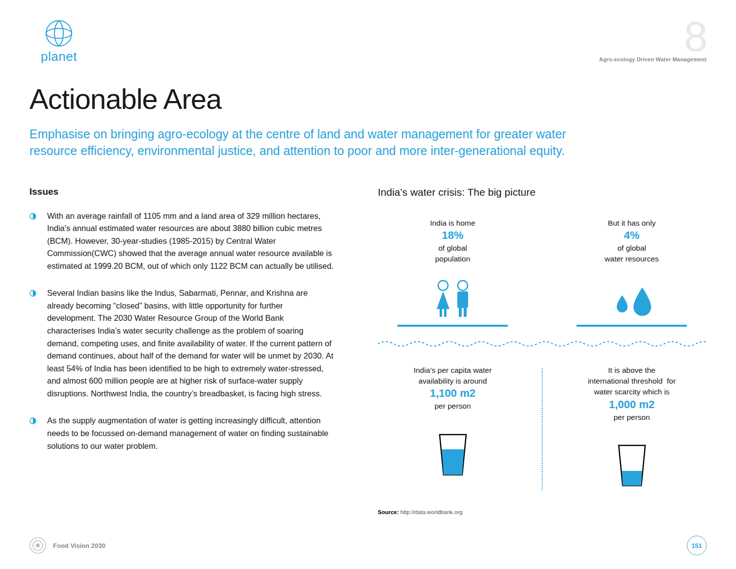planet
8
Agro-ecology Driven Water Management
Actionable Area
Emphasise on bringing agro-ecology at the centre of land and water management for greater water resource efficiency, environmental justice, and attention to poor and more inter-generational equity.
Issues
With an average rainfall of 1105 mm and a land area of 329 million hectares, India's annual estimated water resources are about 3880 billion cubic metres (BCM). However, 30-year-studies (1985-2015) by Central Water Commission(CWC) showed that the average annual water resource available is estimated at 1999.20 BCM, out of which only 1122 BCM can actually be utilised.
Several Indian basins like the Indus, Sabarmati, Pennar, and Krishna are already becoming “closed” basins, with little opportunity for further development. The 2030 Water Resource Group of the World Bank characterises India’s water security challenge as the problem of soaring demand, competing uses, and finite availability of water. If the current pattern of demand continues, about half of the demand for water will be unmet by 2030. At least 54% of India has been identified to be high to extremely water-stressed, and almost 600 million people are at higher risk of surface-water supply disruptions. Northwest India, the country’s breadbasket, is facing high stress.
As the supply augmentation of water is getting increasingly difficult, attention needs to be focussed on-demand management of water on finding sustainable solutions to our water problem.
India’s water crisis: The big picture
India is home
18%
of global
population
But it has only
4%
of global
water resources
India’s per capita water
availability is around
1,100 m2
per person
It is above the
international threshold for
water scarcity which is
1,000 m2
per person
Source: http://data.worldbank.org
Food Vision 2030
151